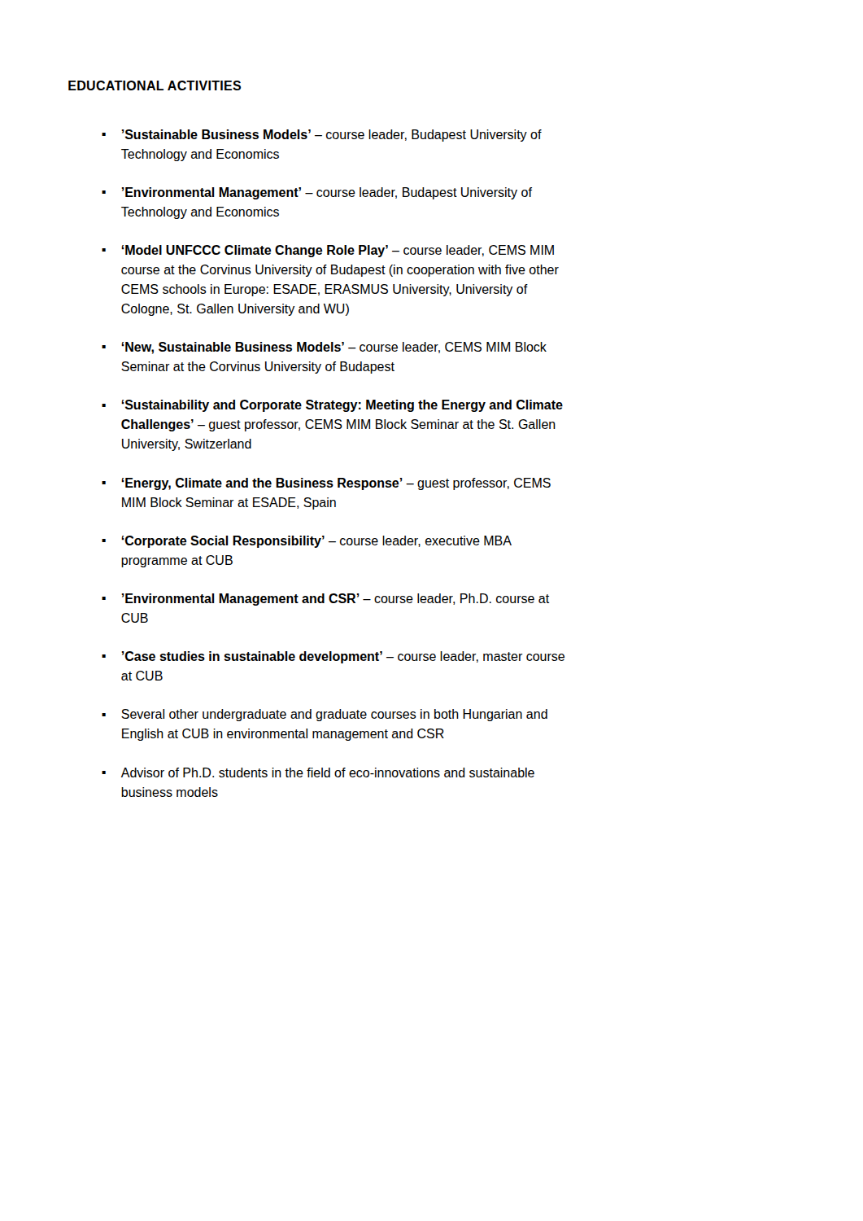EDUCATIONAL ACTIVITIES
’Sustainable Business Models’ – course leader, Budapest University of Technology and Economics
’Environmental Management’ – course leader, Budapest University of Technology and Economics
‘Model UNFCCC Climate Change Role Play’ – course leader, CEMS MIM course at the Corvinus University of Budapest (in cooperation with five other CEMS schools in Europe: ESADE, ERASMUS University, University of Cologne, St. Gallen University and WU)
‘New, Sustainable Business Models’ – course leader, CEMS MIM Block Seminar at the Corvinus University of Budapest
‘Sustainability and Corporate Strategy: Meeting the Energy and Climate Challenges’ – guest professor, CEMS MIM Block Seminar at the St. Gallen University, Switzerland
‘Energy, Climate and the Business Response’ – guest professor, CEMS MIM Block Seminar at ESADE, Spain
‘Corporate Social Responsibility’ – course leader, executive MBA programme at CUB
’Environmental Management and CSR’ – course leader, Ph.D. course at CUB
’Case studies in sustainable development’ – course leader, master course at CUB
Several other undergraduate and graduate courses in both Hungarian and English at CUB in environmental management and CSR
Advisor of Ph.D. students in the field of eco-innovations and sustainable business models